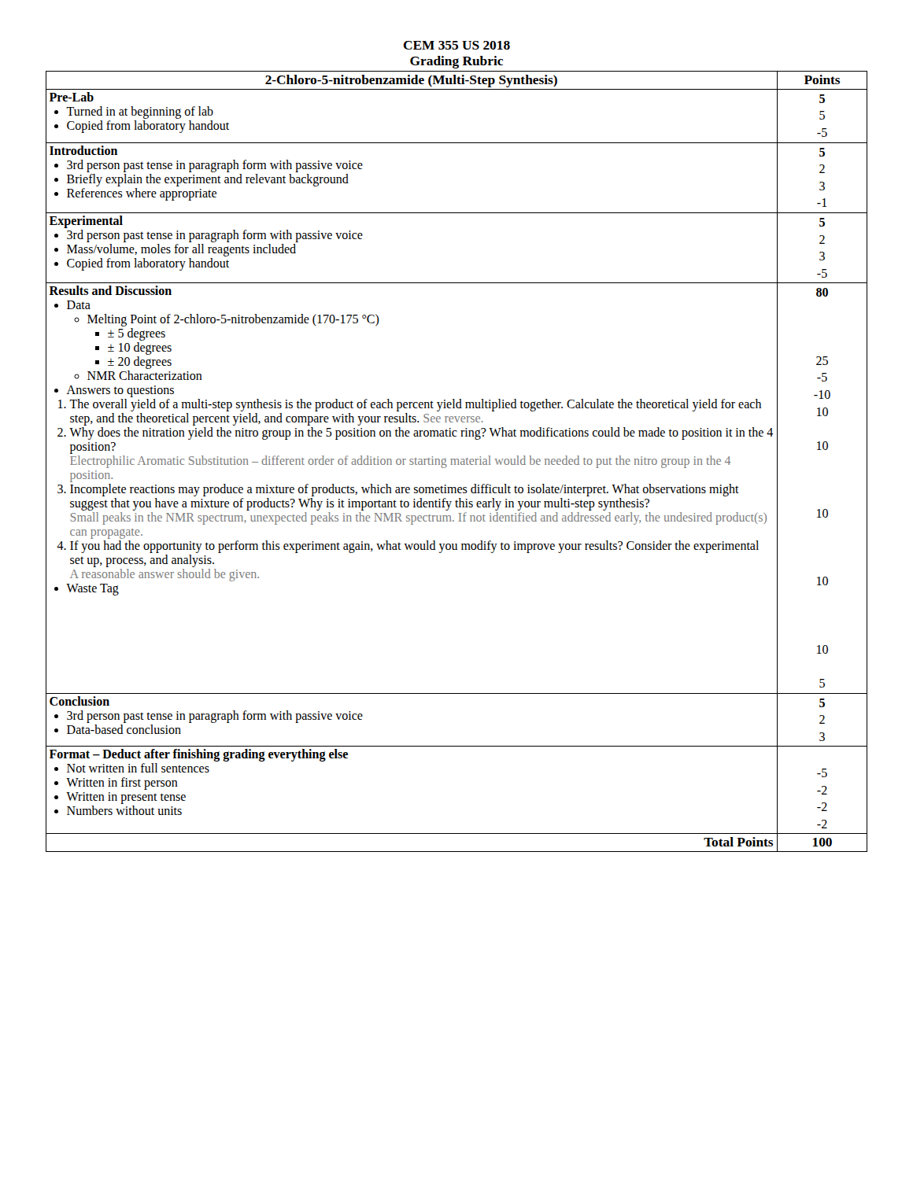CEM 355 US 2018
Grading Rubric
| 2-Chloro-5-nitrobenzamide (Multi-Step Synthesis) | Points |
| --- | --- |
| Pre-Lab Turned in at beginning of lab Copied from laboratory handout | 5 5 -5 |
| Introduction 3rd person past tense in paragraph form with passive voice Briefly explain the experiment and relevant background References where appropriate | 5 2 3 -1 |
| Experimental 3rd person past tense in paragraph form with passive voice Mass/volume, moles for all reagents included Copied from laboratory handout | 5 2 3 -5 |
| Results and Discussion Data Melting Point of 2-chloro-5-nitrobenzamide (170-175 °C) ± 5 degrees ± 10 degrees ± 20 degrees NMR Characterization Answers to questions The overall yield of a multi-step synthesis is the product of each percent yield multiplied together. Calculate the theoretical yield for each step, and the theoretical percent yield, and compare with your results. See reverse. Why does the nitration yield the nitro group in the 5 position on the aromatic ring? What modifications could be made to position it in the 4 position? Electrophilic Aromatic Substitution – different order of addition or starting material would be needed to put the nitro group in the 4 position. Incomplete reactions may produce a mixture of products, which are sometimes difficult to isolate/interpret. What observations might suggest that you have a mixture of products? Why is it important to identify this early in your multi-step synthesis? Small peaks in the NMR spectrum, unexpected peaks in the NMR spectrum. If not identified and addressed early, the undesired product(s) can propagate. If you had the opportunity to perform this experiment again, what would you modify to improve your results? Consider the experimental set up, process, and analysis. A reasonable answer should be given. Waste Tag | 80 25 -5 -10 10 10 10 10 10 5 |
| Conclusion 3rd person past tense in paragraph form with passive voice Data-based conclusion | 5 2 3 |
| Format – Deduct after finishing grading everything else Not written in full sentences Written in first person Written in present tense Numbers without units | -5 -2 -2 -2 |
| Total Points | 100 |